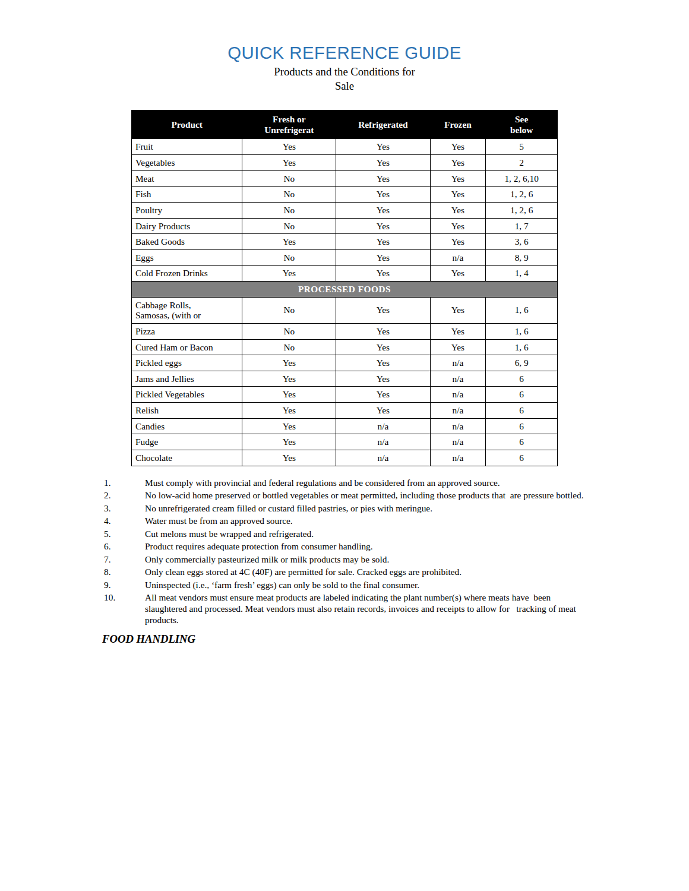QUICK REFERENCE GUIDE
Products and the Conditions for
Sale
| Product | Fresh or Unrefrigerat | Refrigerated | Frozen | See below |
| --- | --- | --- | --- | --- |
| Fruit | Yes | Yes | Yes | 5 |
| Vegetables | Yes | Yes | Yes | 2 |
| Meat | No | Yes | Yes | 1, 2, 6,10 |
| Fish | No | Yes | Yes | 1, 2, 6 |
| Poultry | No | Yes | Yes | 1, 2, 6 |
| Dairy Products | No | Yes | Yes | 1, 7 |
| Baked Goods | Yes | Yes | Yes | 3, 6 |
| Eggs | No | Yes | n/a | 8, 9 |
| Cold Frozen Drinks | Yes | Yes | Yes | 1, 4 |
| PROCESSED FOODS |
| Cabbage Rolls, Samosas, (with or | No | Yes | Yes | 1, 6 |
| Pizza | No | Yes | Yes | 1, 6 |
| Cured Ham or Bacon | No | Yes | Yes | 1, 6 |
| Pickled eggs | Yes | Yes | n/a | 6, 9 |
| Jams and Jellies | Yes | Yes | n/a | 6 |
| Pickled Vegetables | Yes | Yes | n/a | 6 |
| Relish | Yes | Yes | n/a | 6 |
| Candies | Yes | n/a | n/a | 6 |
| Fudge | Yes | n/a | n/a | 6 |
| Chocolate | Yes | n/a | n/a | 6 |
1. Must comply with provincial and federal regulations and be considered from an approved source.
2. No low-acid home preserved or bottled vegetables or meat permitted, including those products that are pressure bottled.
3. No unrefrigerated cream filled or custard filled pastries, or pies with meringue.
4. Water must be from an approved source.
5. Cut melons must be wrapped and refrigerated.
6. Product requires adequate protection from consumer handling.
7. Only commercially pasteurized milk or milk products may be sold.
8. Only clean eggs stored at 4C (40F) are permitted for sale. Cracked eggs are prohibited.
9. Uninspected (i.e., ‘farm fresh’ eggs) can only be sold to the final consumer.
10. All meat vendors must ensure meat products are labeled indicating the plant number(s) where meats have been slaughtered and processed. Meat vendors must also retain records, invoices and receipts to allow for tracking of meat products.
FOOD HANDLING